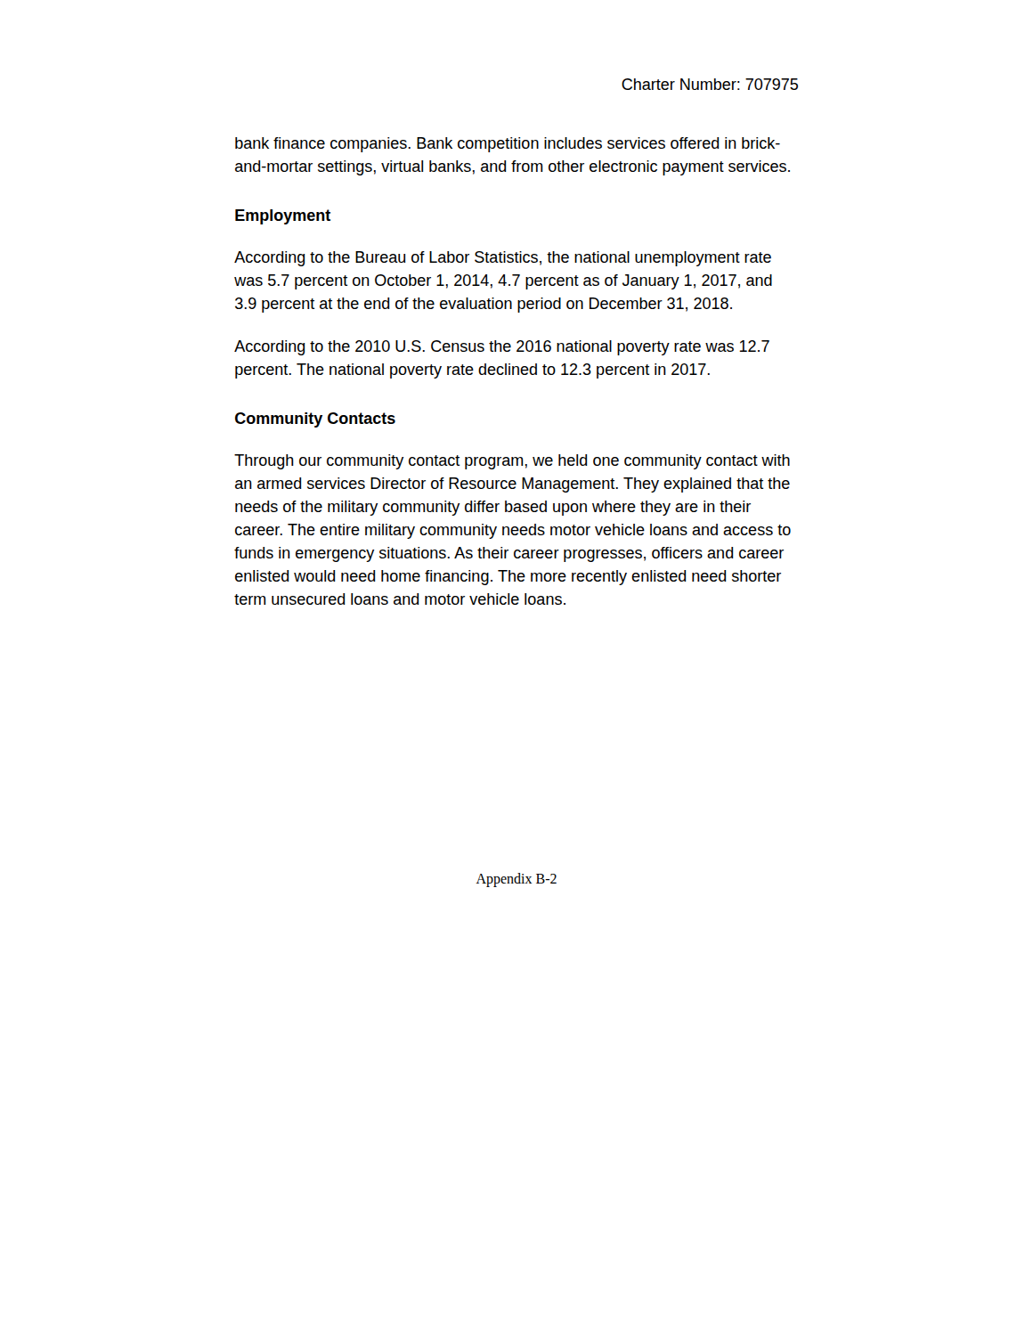Charter Number: 707975
bank finance companies. Bank competition includes services offered in brick-and-mortar settings, virtual banks, and from other electronic payment services.
Employment
According to the Bureau of Labor Statistics, the national unemployment rate was 5.7 percent on October 1, 2014, 4.7 percent as of January 1, 2017, and 3.9 percent at the end of the evaluation period on December 31, 2018.
According to the 2010 U.S. Census the 2016 national poverty rate was 12.7 percent. The national poverty rate declined to 12.3 percent in 2017.
Community Contacts
Through our community contact program, we held one community contact with an armed services Director of Resource Management. They explained that the needs of the military community differ based upon where they are in their career. The entire military community needs motor vehicle loans and access to funds in emergency situations. As their career progresses, officers and career enlisted would need home financing. The more recently enlisted need shorter term unsecured loans and motor vehicle loans.
Appendix B-2